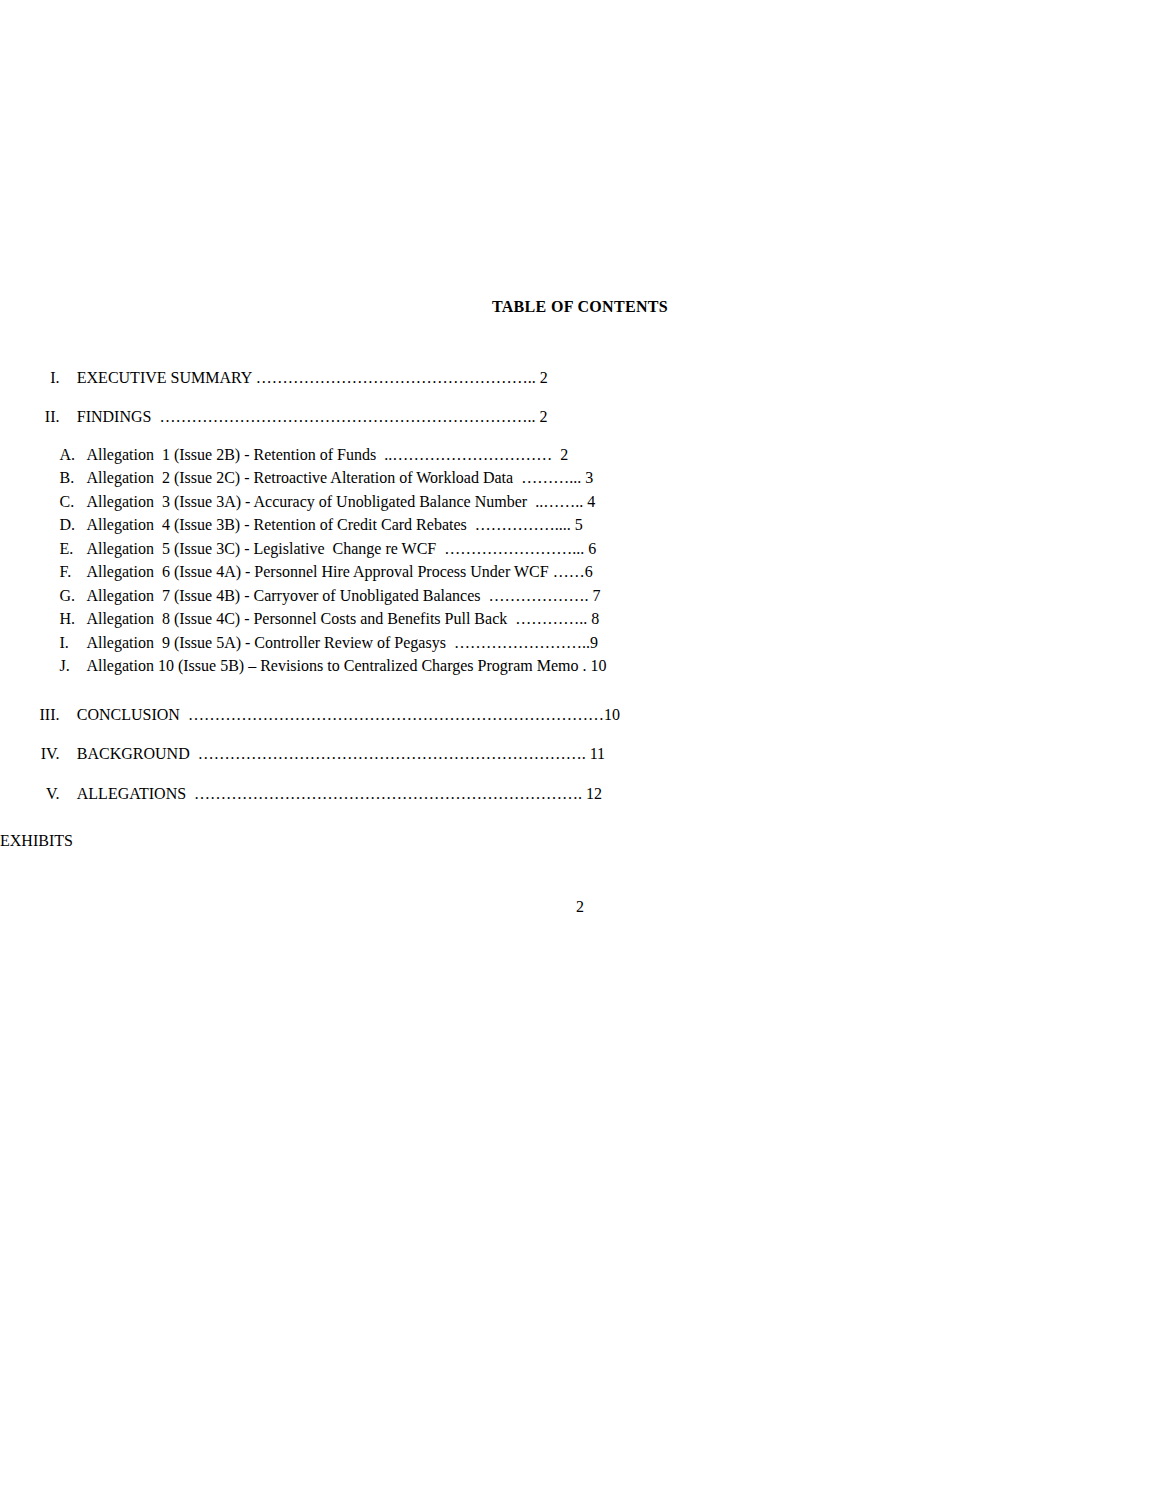TABLE OF CONTENTS
I.
EXECUTIVE SUMMARY …………………………………………….. 2
II.
FINDINGS …………………………………………………………….. 2
A.
Allegation 1 (Issue 2B) - Retention of Funds ..………………………… 2
B.
Allegation 2 (Issue 2C) - Retroactive Alteration of Workload Data ………... 3
C.
Allegation 3 (Issue 3A) - Accuracy of Unobligated Balance Number ..…….. 4
D.
Allegation 4 (Issue 3B) - Retention of Credit Card Rebates …………….... 5
E.
Allegation 5 (Issue 3C) - Legislative Change re WCF ……………………... 6
F.
Allegation 6 (Issue 4A) - Personnel Hire Approval Process Under WCF ……6
G.
Allegation 7 (Issue 4B) - Carryover of Unobligated Balances ………………. 7
H.
Allegation 8 (Issue 4C) - Personnel Costs and Benefits Pull Back ………….. 8
I.
Allegation 9 (Issue 5A) - Controller Review of Pegasys ……………………..9
J.
Allegation 10 (Issue 5B) – Revisions to Centralized Charges Program Memo . 10
III.
CONCLUSION ……………………………………………………………………10
IV.
BACKGROUND ………………………………………………………………. 11
V.
ALLEGATIONS ………………………………………………………………. 12
EXHIBITS
2